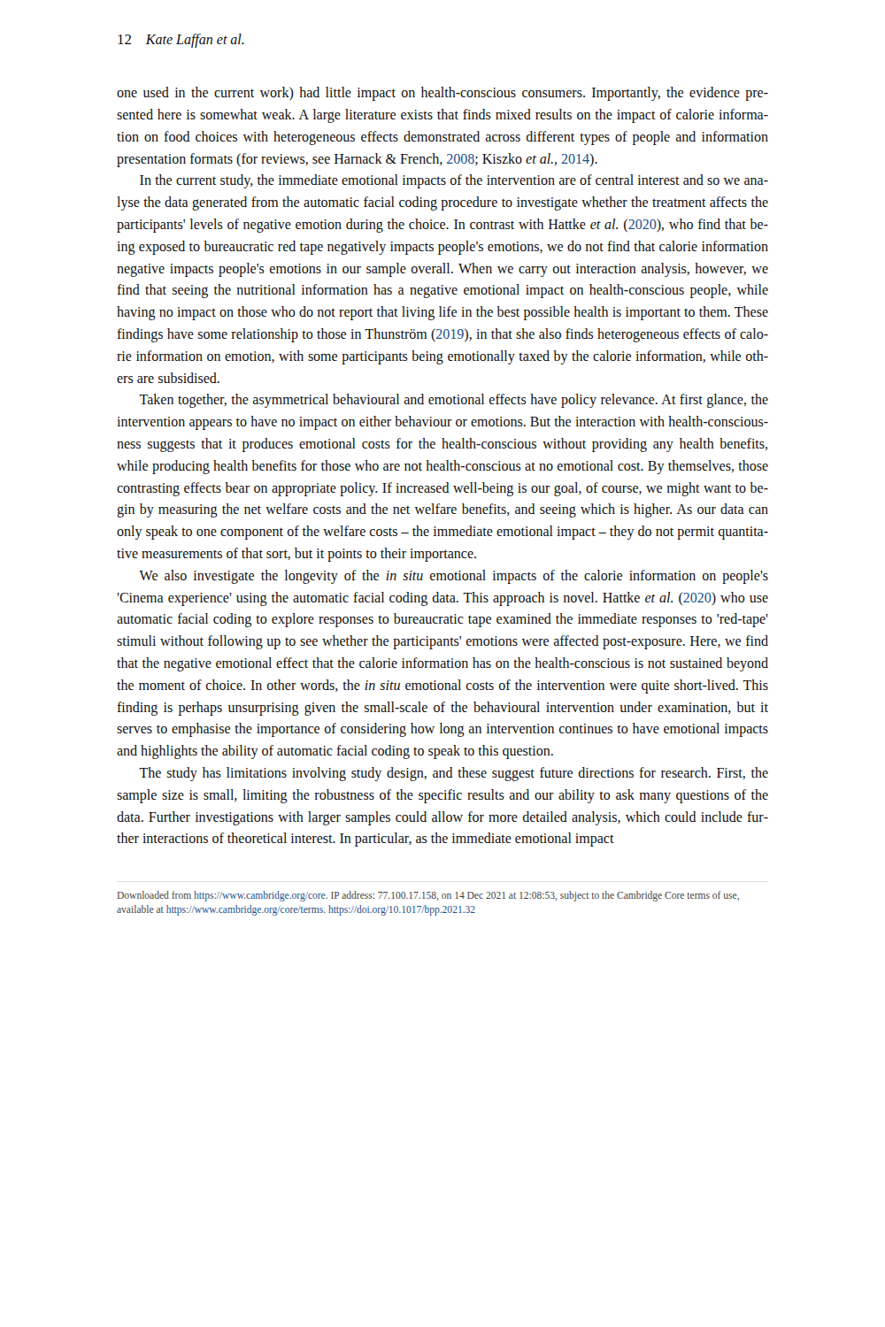12 Kate Laffan et al.
one used in the current work) had little impact on health-conscious consumers. Importantly, the evidence presented here is somewhat weak. A large literature exists that finds mixed results on the impact of calorie information on food choices with heterogeneous effects demonstrated across different types of people and information presentation formats (for reviews, see Harnack & French, 2008; Kiszko et al., 2014).
In the current study, the immediate emotional impacts of the intervention are of central interest and so we analyse the data generated from the automatic facial coding procedure to investigate whether the treatment affects the participants' levels of negative emotion during the choice. In contrast with Hattke et al. (2020), who find that being exposed to bureaucratic red tape negatively impacts people's emotions, we do not find that calorie information negative impacts people's emotions in our sample overall. When we carry out interaction analysis, however, we find that seeing the nutritional information has a negative emotional impact on health-conscious people, while having no impact on those who do not report that living life in the best possible health is important to them. These findings have some relationship to those in Thunström (2019), in that she also finds heterogeneous effects of calorie information on emotion, with some participants being emotionally taxed by the calorie information, while others are subsidised.
Taken together, the asymmetrical behavioural and emotional effects have policy relevance. At first glance, the intervention appears to have no impact on either behaviour or emotions. But the interaction with health-consciousness suggests that it produces emotional costs for the health-conscious without providing any health benefits, while producing health benefits for those who are not health-conscious at no emotional cost. By themselves, those contrasting effects bear on appropriate policy. If increased well-being is our goal, of course, we might want to begin by measuring the net welfare costs and the net welfare benefits, and seeing which is higher. As our data can only speak to one component of the welfare costs – the immediate emotional impact – they do not permit quantitative measurements of that sort, but it points to their importance.
We also investigate the longevity of the in situ emotional impacts of the calorie information on people's 'Cinema experience' using the automatic facial coding data. This approach is novel. Hattke et al. (2020) who use automatic facial coding to explore responses to bureaucratic tape examined the immediate responses to 'red-tape' stimuli without following up to see whether the participants' emotions were affected post-exposure. Here, we find that the negative emotional effect that the calorie information has on the health-conscious is not sustained beyond the moment of choice. In other words, the in situ emotional costs of the intervention were quite short-lived. This finding is perhaps unsurprising given the small-scale of the behavioural intervention under examination, but it serves to emphasise the importance of considering how long an intervention continues to have emotional impacts and highlights the ability of automatic facial coding to speak to this question.
The study has limitations involving study design, and these suggest future directions for research. First, the sample size is small, limiting the robustness of the specific results and our ability to ask many questions of the data. Further investigations with larger samples could allow for more detailed analysis, which could include further interactions of theoretical interest. In particular, as the immediate emotional impact
Downloaded from https://www.cambridge.org/core. IP address: 77.100.17.158, on 14 Dec 2021 at 12:08:53, subject to the Cambridge Core terms of use, available at https://www.cambridge.org/core/terms. https://doi.org/10.1017/bpp.2021.32